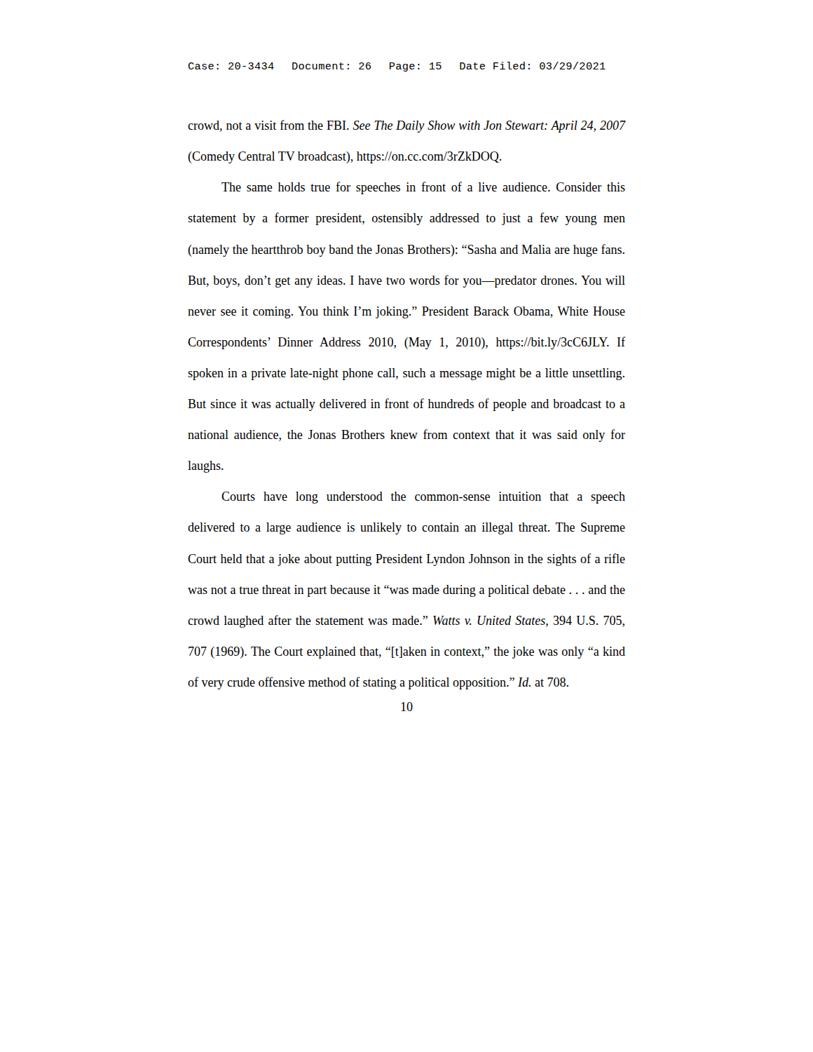Case: 20-3434 Document: 26 Page: 15 Date Filed: 03/29/2021
crowd, not a visit from the FBI. See The Daily Show with Jon Stewart: April 24, 2007 (Comedy Central TV broadcast), https://on.cc.com/3rZkDOQ.
The same holds true for speeches in front of a live audience. Consider this statement by a former president, ostensibly addressed to just a few young men (namely the heartthrob boy band the Jonas Brothers): “Sasha and Malia are huge fans. But, boys, don’t get any ideas. I have two words for you—predator drones. You will never see it coming. You think I’m joking.” President Barack Obama, White House Correspondents’ Dinner Address 2010, (May 1, 2010), https://bit.ly/3cC6JLY. If spoken in a private late-night phone call, such a message might be a little unsettling. But since it was actually delivered in front of hundreds of people and broadcast to a national audience, the Jonas Brothers knew from context that it was said only for laughs.
Courts have long understood the common-sense intuition that a speech delivered to a large audience is unlikely to contain an illegal threat. The Supreme Court held that a joke about putting President Lyndon Johnson in the sights of a rifle was not a true threat in part because it “was made during a political debate . . . and the crowd laughed after the statement was made.” Watts v. United States, 394 U.S. 705, 707 (1969). The Court explained that, “[t]aken in context,” the joke was only “a kind of very crude offensive method of stating a political opposition.” Id. at 708.
10